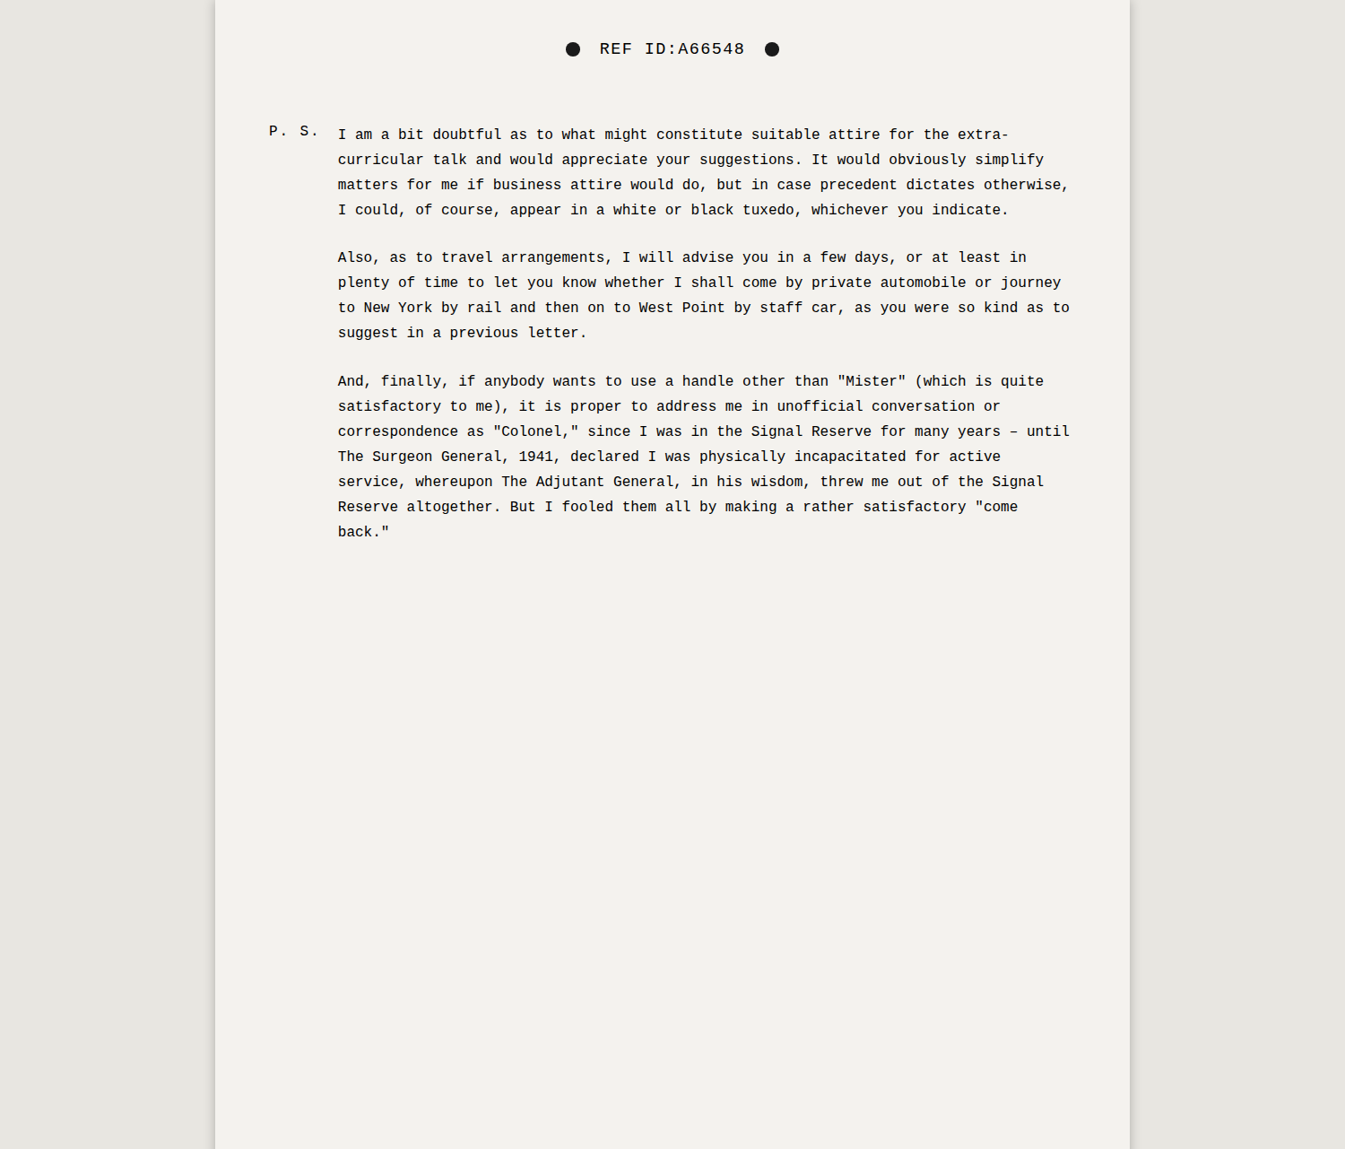REF ID:A66548
P. S.
I am a bit doubtful as to what might constitute suitable attire for the extra-curricular talk and would appreciate your suggestions. It would obviously simplify matters for me if business attire would do, but in case precedent dictates otherwise, I could, of course, appear in a white or black tuxedo, whichever you indicate.
Also, as to travel arrangements, I will advise you in a few days, or at least in plenty of time to let you know whether I shall come by private automobile or journey to New York by rail and then on to West Point by staff car, as you were so kind as to suggest in a previous letter.
And, finally, if anybody wants to use a handle other than "Mister" (which is quite satisfactory to me), it is proper to address me in unofficial conversation or correspondence as "Colonel," since I was in the Signal Reserve for many years – until The Surgeon General, 1941, declared I was physically incapacitated for active service, whereupon The Adjutant General, in his wisdom, threw me out of the Signal Reserve altogether. But I fooled them all by making a rather satisfactory "come back."